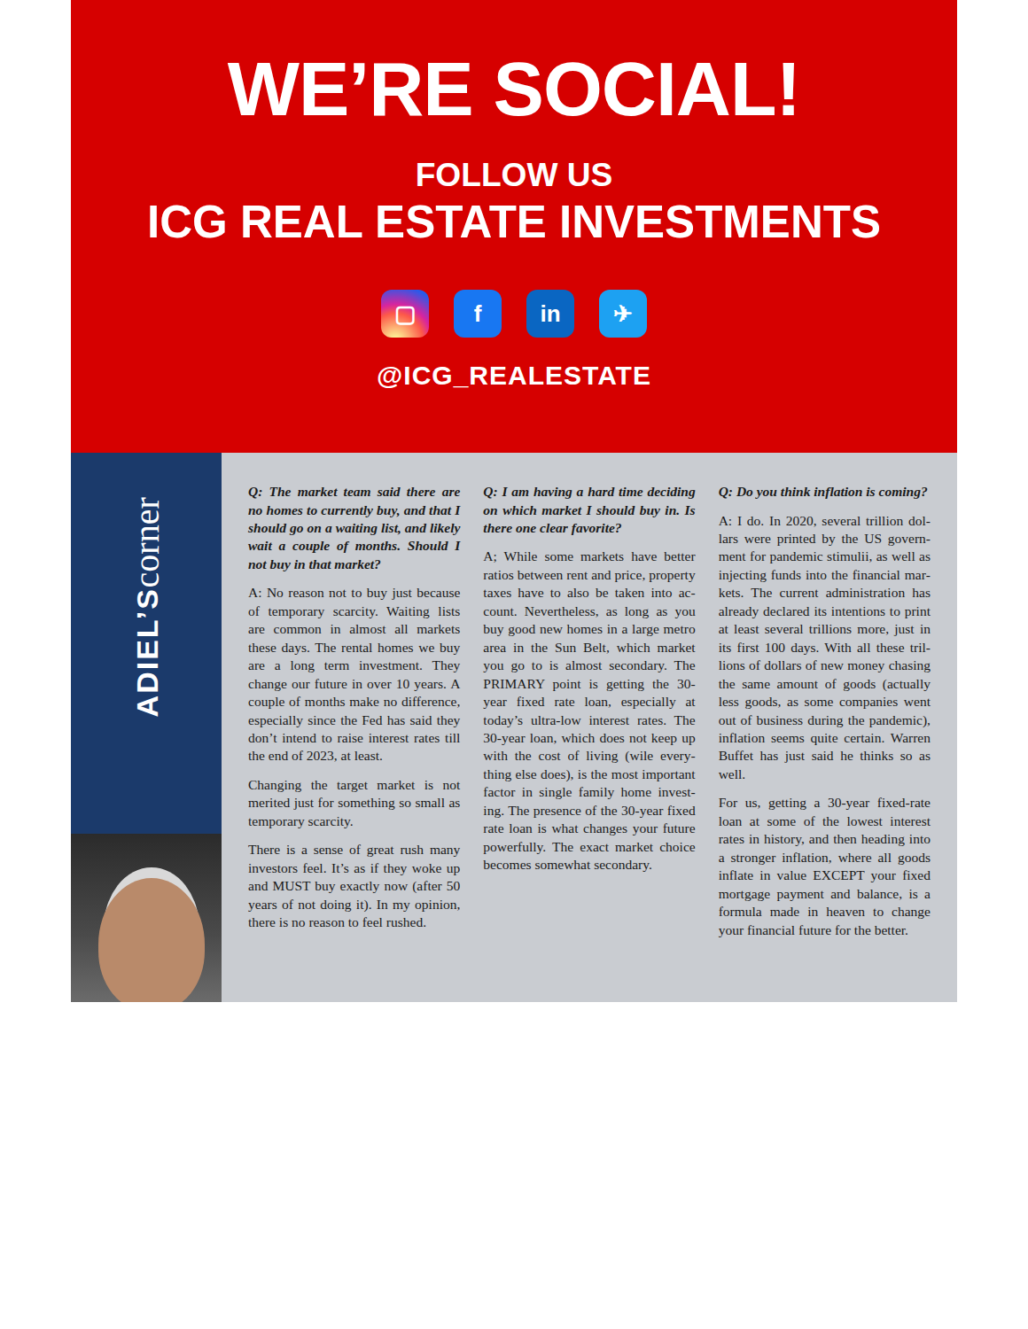We’re Social!
Follow Us ICG Real Estate Investments
▢ f in ✈
@ICG_REALESTATE
Adiel’s corner
Q: The market team said there are no homes to currently buy, and that I should go on a waiting list, and likely wait a couple of months. Should I not buy in that market?
A: No reason not to buy just because of temporary scarcity. Waiting lists are common in almost all markets these days. The rental homes we buy are a long term investment. They change our future in over 10 years. A couple of months make no difference, especially since the Fed has said they don’t intend to raise interest rates till the end of 2023, at least.
Changing the target market is not merited just for something so small as temporary scarcity.
There is a sense of great rush many investors feel. It’s as if they woke up and MUST buy exactly now (after 50 years of not doing it). In my opinion, there is no reason to feel rushed.
Q: I am having a hard time deciding on which market I should buy in. Is there one clear favorite?
A; While some markets have better ratios between rent and price, property taxes have to also be taken into account. Nevertheless, as long as you buy good new homes in a large metro area in the Sun Belt, which market you go to is almost secondary. The PRIMARY point is getting the 30-year fixed rate loan, especially at today’s ultra-low interest rates. The 30-year loan, which does not keep up with the cost of living (wile everything else does), is the most important factor in single family home investing. The presence of the 30-year fixed rate loan is what changes your future powerfully. The exact market choice becomes somewhat secondary.
Q: Do you think inflation is coming?
A: I do. In 2020, several trillion dollars were printed by the US government for pandemic stimulii, as well as injecting funds into the financial markets. The current administration has already declared its intentions to print at least several trillions more, just in its first 100 days. With all these trillions of dollars of new money chasing the same amount of goods (actually less goods, as some companies went out of business during the pandemic), inflation seems quite certain. Warren Buffet has just said he thinks so as well.
For us, getting a 30-year fixed-rate loan at some of the lowest interest rates in history, and then heading into a stronger inflation, where all goods inflate in value EXCEPT your fixed mortgage payment and balance, is a formula made in heaven to change your financial future for the better.